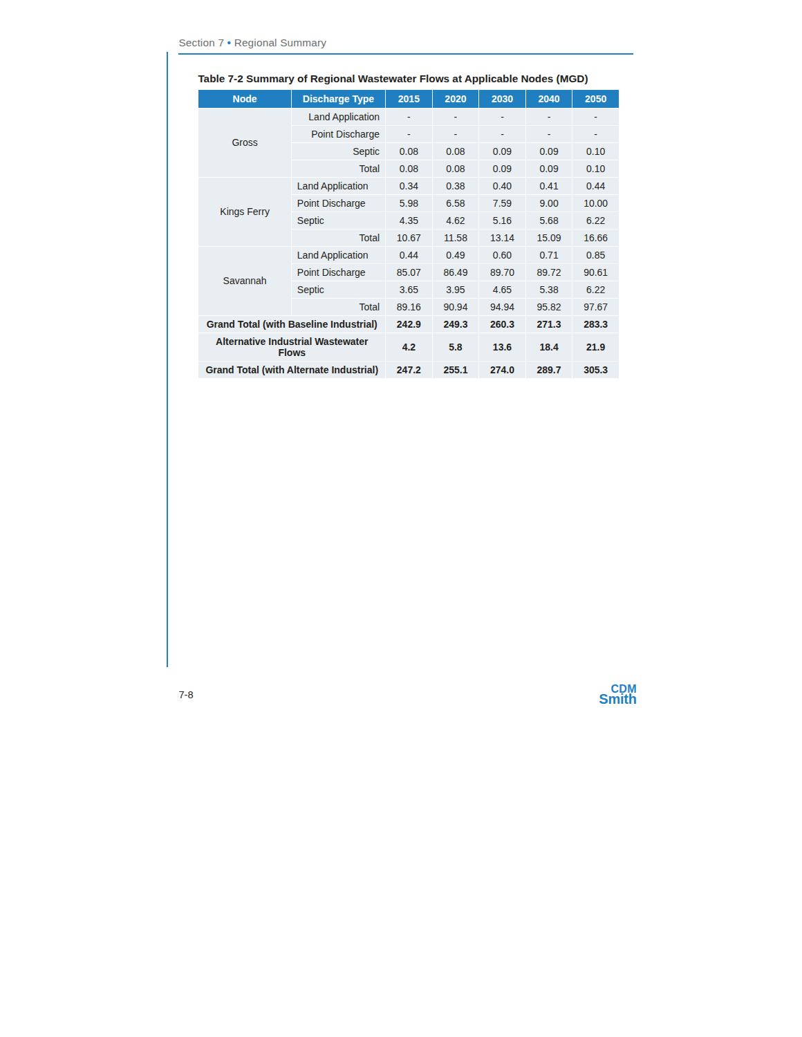Section 7 • Regional Summary
Table 7-2 Summary of Regional Wastewater Flows at Applicable Nodes (MGD)
| Node | Discharge Type | 2015 | 2020 | 2030 | 2040 | 2050 |
| --- | --- | --- | --- | --- | --- | --- |
| Gross | Land Application | - | - | - | - | - |
| Point Discharge | - | - | - | - | - |
| Septic | 0.08 | 0.08 | 0.09 | 0.09 | 0.10 |
| Total | 0.08 | 0.08 | 0.09 | 0.09 | 0.10 |
| Kings Ferry | Land Application | 0.34 | 0.38 | 0.40 | 0.41 | 0.44 |
| Point Discharge | 5.98 | 6.58 | 7.59 | 9.00 | 10.00 |
| Septic | 4.35 | 4.62 | 5.16 | 5.68 | 6.22 |
| Total | 10.67 | 11.58 | 13.14 | 15.09 | 16.66 |
| Savannah | Land Application | 0.44 | 0.49 | 0.60 | 0.71 | 0.85 |
| Point Discharge | 85.07 | 86.49 | 89.70 | 89.72 | 90.61 |
| Septic | 3.65 | 3.95 | 4.65 | 5.38 | 6.22 |
| Total | 89.16 | 90.94 | 94.94 | 95.82 | 97.67 |
| Grand Total (with Baseline Industrial) | 242.9 | 249.3 | 260.3 | 271.3 | 283.3 |
| Alternative Industrial Wastewater Flows | 4.2 | 5.8 | 13.6 | 18.4 | 21.9 |
| Grand Total (with Alternate Industrial) | 247.2 | 255.1 | 274.0 | 289.7 | 305.3 |
7-8
CDM
Smith